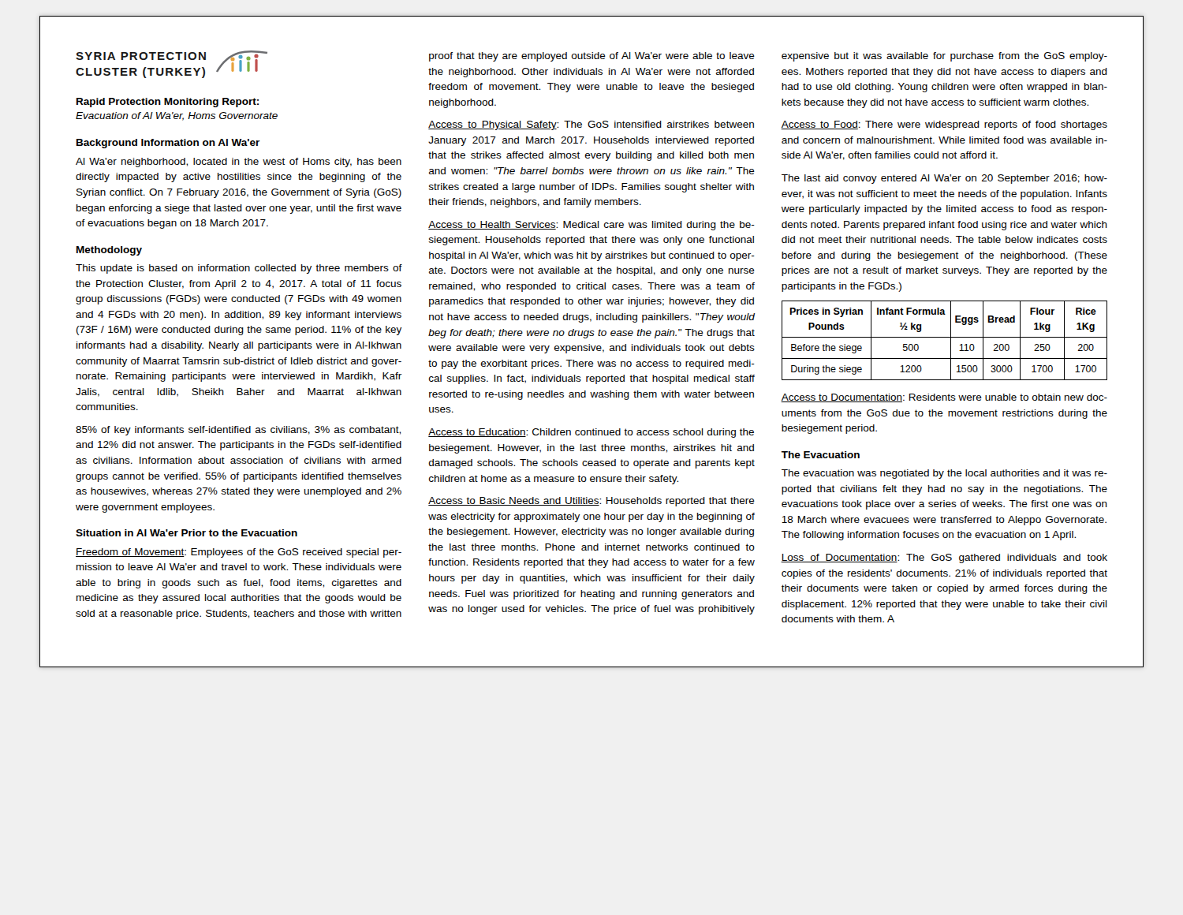SYRIA PROTECTION CLUSTER (TURKEY)
Rapid Protection Monitoring Report: Evacuation of Al Wa'er, Homs Governorate
Background Information on Al Wa'er
Al Wa'er neighborhood, located in the west of Homs city, has been directly impacted by active hostilities since the beginning of the Syrian conflict. On 7 February 2016, the Government of Syria (GoS) began enforcing a siege that lasted over one year, until the first wave of evacuations began on 18 March 2017.
Methodology
This update is based on information collected by three members of the Protection Cluster, from April 2 to 4, 2017. A total of 11 focus group discussions (FGDs) were conducted (7 FGDs with 49 women and 4 FGDs with 20 men). In addition, 89 key informant interviews (73F / 16M) were conducted during the same period. 11% of the key informants had a disability. Nearly all participants were in Al-Ikhwan community of Maarrat Tamsrin sub-district of Idleb district and governorate. Remaining participants were interviewed in Mardikh, Kafr Jalis, central Idlib, Sheikh Baher and Maarrat al-Ikhwan communities.
85% of key informants self-identified as civilians, 3% as combatant, and 12% did not answer. The participants in the FGDs self-identified as civilians. Information about association of civilians with armed groups cannot be verified. 55% of participants identified themselves as housewives, whereas 27% stated they were unemployed and 2% were government employees.
Situation in Al Wa'er Prior to the Evacuation
Freedom of Movement: Employees of the GoS received special permission to leave Al Wa'er and travel to work. These individuals were able to bring in goods such as fuel, food items, cigarettes and medicine as they assured local authorities that the goods would be sold at a reasonable price. Students, teachers and those with written proof that they are employed outside of Al Wa'er were able to leave the neighborhood. Other individuals in Al Wa'er were not afforded freedom of movement. They were unable to leave the besieged neighborhood.
Access to Physical Safety: The GoS intensified airstrikes between January 2017 and March 2017. Households interviewed reported that the strikes affected almost every building and killed both men and women: "The barrel bombs were thrown on us like rain." The strikes created a large number of IDPs. Families sought shelter with their friends, neighbors, and family members.
Access to Health Services: Medical care was limited during the besiegement. Households reported that there was only one functional hospital in Al Wa'er, which was hit by airstrikes but continued to operate. Doctors were not available at the hospital, and only one nurse remained, who responded to critical cases. There was a team of paramedics that responded to other war injuries; however, they did not have access to needed drugs, including painkillers. "They would beg for death; there were no drugs to ease the pain." The drugs that were available were very expensive, and individuals took out debts to pay the exorbitant prices. There was no access to required medical supplies. In fact, individuals reported that hospital medical staff resorted to re-using needles and washing them with water between uses.
Access to Education: Children continued to access school during the besiegement. However, in the last three months, airstrikes hit and damaged schools. The schools ceased to operate and parents kept children at home as a measure to ensure their safety.
Access to Basic Needs and Utilities: Households reported that there was electricity for approximately one hour per day in the beginning of the besiegement. However, electricity was no longer available during the last three months. Phone and internet networks continued to function. Residents reported that they had access to water for a few hours per day in quantities, which was insufficient for their daily needs. Fuel was prioritized for heating and running generators and was no longer used for vehicles. The price of fuel was prohibitively expensive but it was available for purchase from the GoS employees. Mothers reported that they did not have access to diapers and had to use old clothing. Young children were often wrapped in blankets because they did not have access to sufficient warm clothes.
Access to Food: There were widespread reports of food shortages and concern of malnourishment. While limited food was available inside Al Wa'er, often families could not afford it.
The last aid convoy entered Al Wa'er on 20 September 2016; however, it was not sufficient to meet the needs of the population. Infants were particularly impacted by the limited access to food as respondents noted. Parents prepared infant food using rice and water which did not meet their nutritional needs. The table below indicates costs before and during the besiegement of the neighborhood. (These prices are not a result of market surveys. They are reported by the participants in the FGDs.)
| Prices in Syrian Pounds | Infant Formula ½ kg | Eggs | Bread | Flour 1kg | Rice 1Kg |
| --- | --- | --- | --- | --- | --- |
| Before the siege | 500 | 110 | 200 | 250 | 200 |
| During the siege | 1200 | 1500 | 3000 | 1700 | 1700 |
Access to Documentation: Residents were unable to obtain new documents from the GoS due to the movement restrictions during the besiegement period.
The Evacuation
The evacuation was negotiated by the local authorities and it was reported that civilians felt they had no say in the negotiations. The evacuations took place over a series of weeks. The first one was on 18 March where evacuees were transferred to Aleppo Governorate. The following information focuses on the evacuation on 1 April.
Loss of Documentation: The GoS gathered individuals and took copies of the residents' documents. 21% of individuals reported that their documents were taken or copied by armed forces during the displacement. 12% reported that they were unable to take their civil documents with them. A